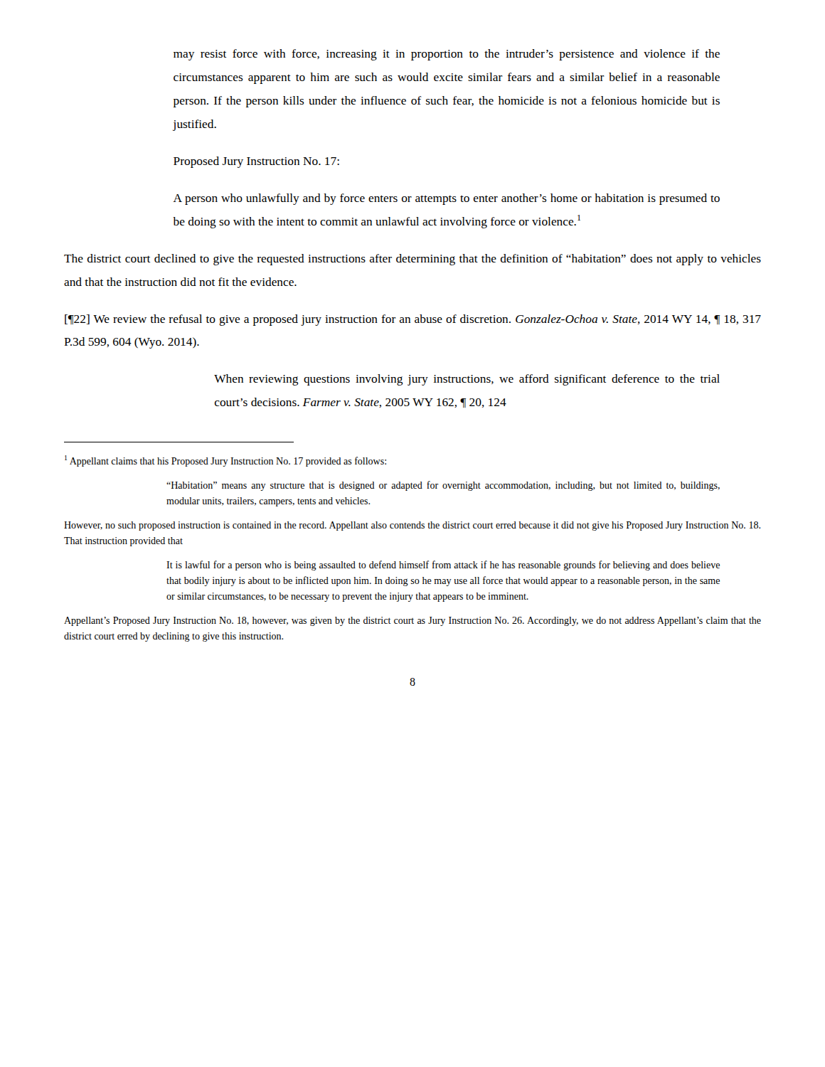may resist force with force, increasing it in proportion to the intruder’s persistence and violence if the circumstances apparent to him are such as would excite similar fears and a similar belief in a reasonable person. If the person kills under the influence of such fear, the homicide is not a felonious homicide but is justified.
Proposed Jury Instruction No. 17:
A person who unlawfully and by force enters or attempts to enter another’s home or habitation is presumed to be doing so with the intent to commit an unlawful act involving force or violence.1
The district court declined to give the requested instructions after determining that the definition of “habitation” does not apply to vehicles and that the instruction did not fit the evidence.
[¶22] We review the refusal to give a proposed jury instruction for an abuse of discretion. Gonzalez-Ochoa v. State, 2014 WY 14, ¶ 18, 317 P.3d 599, 604 (Wyo. 2014).
When reviewing questions involving jury instructions, we afford significant deference to the trial court’s decisions. Farmer v. State, 2005 WY 162, ¶ 20, 124
1 Appellant claims that his Proposed Jury Instruction No. 17 provided as follows:
“Habitation” means any structure that is designed or adapted for overnight accommodation, including, but not limited to, buildings, modular units, trailers, campers, tents and vehicles.
However, no such proposed instruction is contained in the record. Appellant also contends the district court erred because it did not give his Proposed Jury Instruction No. 18. That instruction provided that
It is lawful for a person who is being assaulted to defend himself from attack if he has reasonable grounds for believing and does believe that bodily injury is about to be inflicted upon him. In doing so he may use all force that would appear to a reasonable person, in the same or similar circumstances, to be necessary to prevent the injury that appears to be imminent.
Appellant’s Proposed Jury Instruction No. 18, however, was given by the district court as Jury Instruction No. 26. Accordingly, we do not address Appellant’s claim that the district court erred by declining to give this instruction.
8